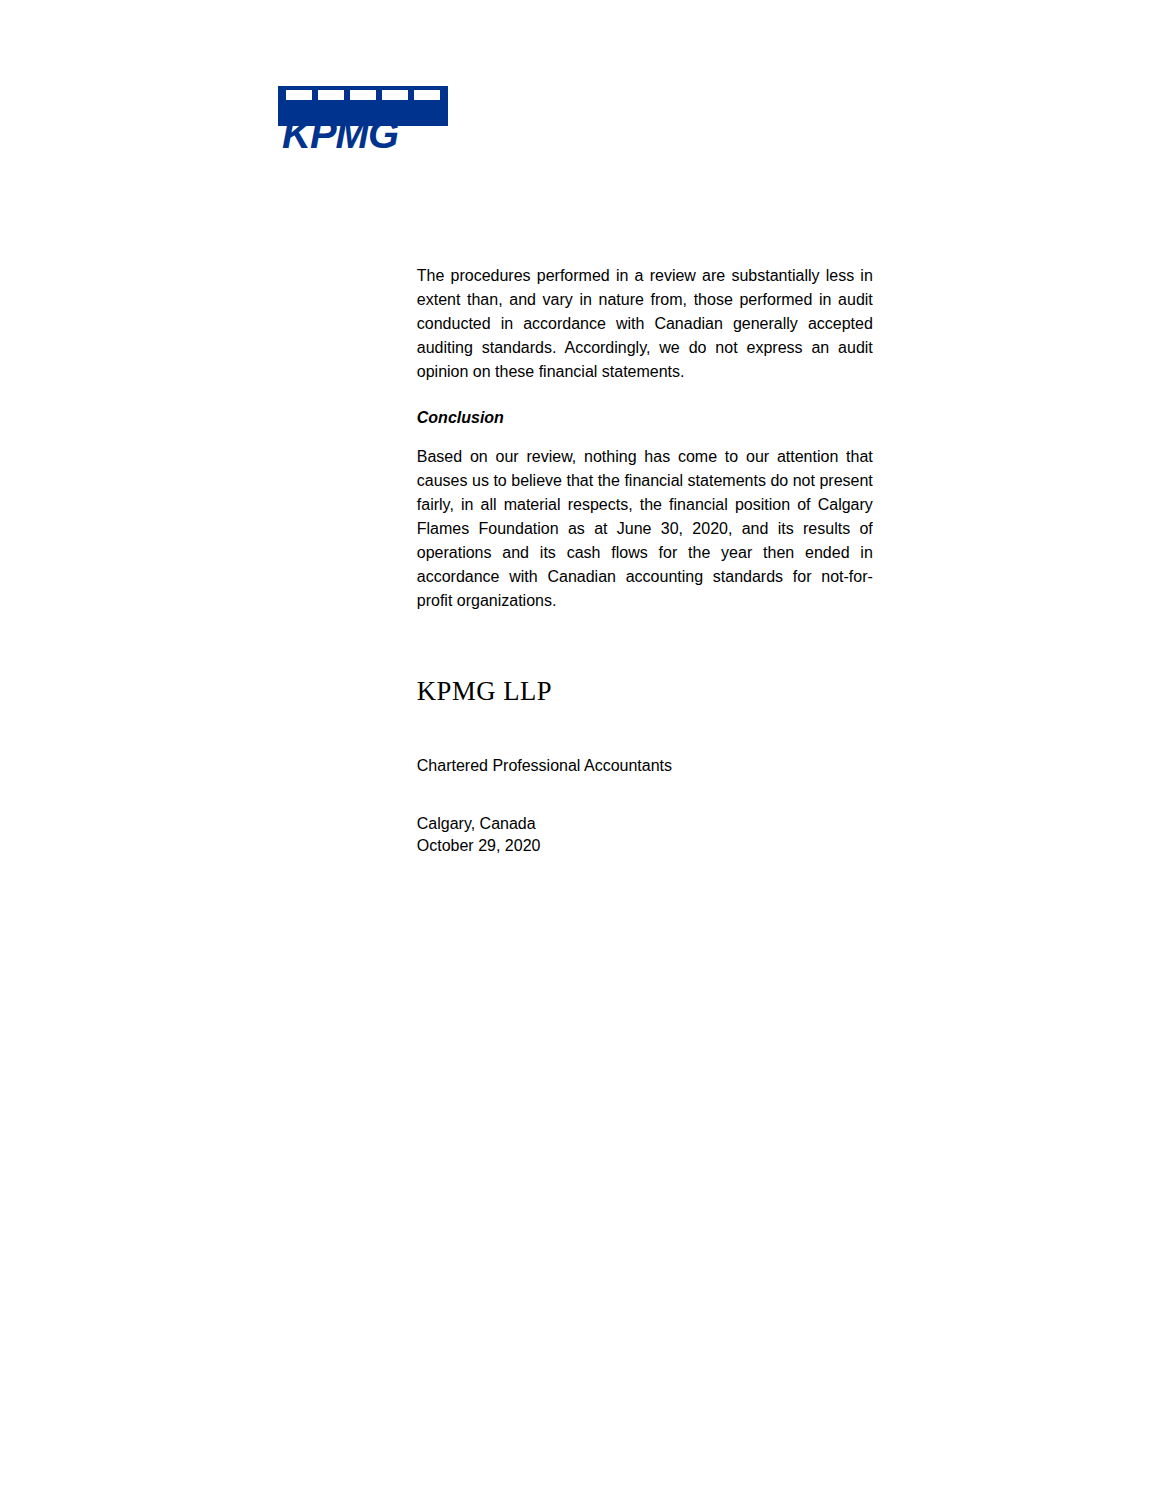KPMG
The procedures performed in a review are substantially less in extent than, and vary in nature from, those performed in audit conducted in accordance with Canadian generally accepted auditing standards. Accordingly, we do not express an audit opinion on these financial statements.
Conclusion
Based on our review, nothing has come to our attention that causes us to believe that the financial statements do not present fairly, in all material respects, the financial position of Calgary Flames Foundation as at June 30, 2020, and its results of operations and its cash flows for the year then ended in accordance with Canadian accounting standards for not-for-profit organizations.
KPMG LLP
Chartered Professional Accountants
Calgary, Canada
October 29, 2020